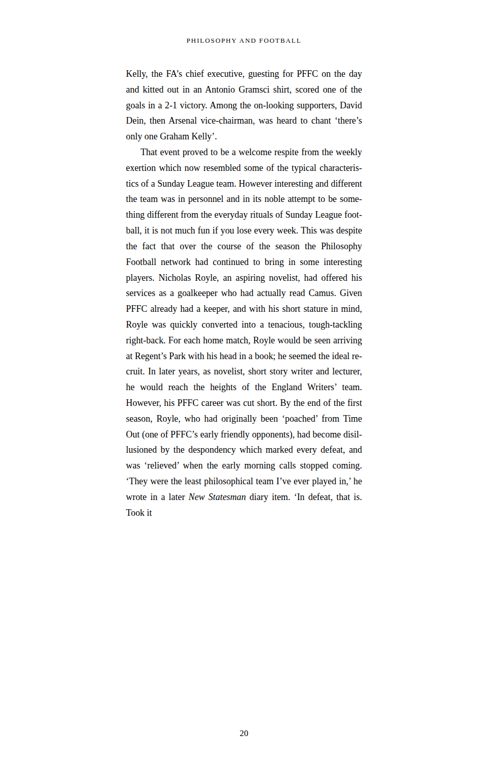Philosophy and Football
Kelly, the FA’s chief executive, guesting for PFFC on the day and kitted out in an Antonio Gramsci shirt, scored one of the goals in a 2-1 victory. Among the on-looking supporters, David Dein, then Arsenal vice-chairman, was heard to chant ‘there’s only one Graham Kelly’.
That event proved to be a welcome respite from the weekly exertion which now resembled some of the typical characteristics of a Sunday League team. However interesting and different the team was in personnel and in its noble attempt to be something different from the everyday rituals of Sunday League football, it is not much fun if you lose every week. This was despite the fact that over the course of the season the Philosophy Football network had continued to bring in some interesting players. Nicholas Royle, an aspiring novelist, had offered his services as a goalkeeper who had actually read Camus. Given PFFC already had a keeper, and with his short stature in mind, Royle was quickly converted into a tenacious, tough-tackling right-back. For each home match, Royle would be seen arriving at Regent’s Park with his head in a book; he seemed the ideal recruit. In later years, as novelist, short story writer and lecturer, he would reach the heights of the England Writers’ team. However, his PFFC career was cut short. By the end of the first season, Royle, who had originally been ‘poached’ from Time Out (one of PFFC’s early friendly opponents), had become disillusioned by the despondency which marked every defeat, and was ‘relieved’ when the early morning calls stopped coming. ‘They were the least philosophical team I’ve ever played in,’ he wrote in a later New Statesman diary item. ‘In defeat, that is. Took it
20